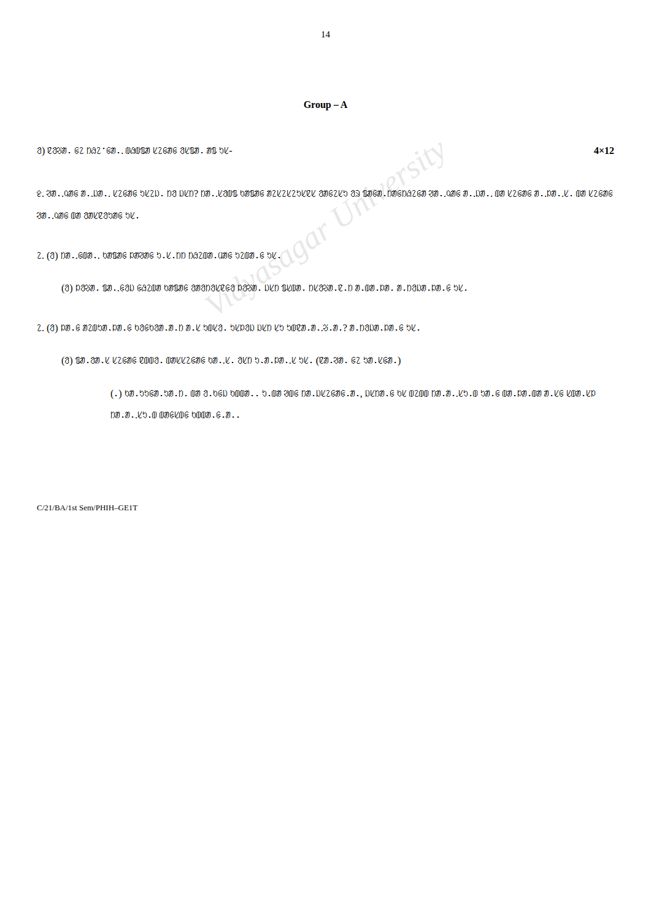Vidyasagar University
14
Group – A
4×12 ᱚ) ᱱᱚᱶᱟᱹ ᱜᱮ ᱴᱷᱮᱸᱜᱟᱹ. ᱵᱷᱵᱯᱟ ᱥᱮᱜᱟᱜ ᱚᱥᱯᱟᱹ ᱟᱯ ᱩᱥ-
ᱫ. ᱣᱟᱹ.ᱧᱟᱜ ᱟᱹ.ᱡᱟᱹ. ᱥᱮᱜᱟᱜ ᱩᱥᱮᱡᱹ ᱴᱚ ᱡᱥᱴ? ᱴᱟᱹ.ᱥᱚᱵᱯ ᱠᱟᱯᱟᱜ ᱟᱮᱥᱮᱥᱮᱩᱥᱱᱥ ᱚᱟᱜᱮᱥᱩ ᱚᱨ ᱯᱟᱜᱟᱹᱴᱟᱜᱴᱷᱮᱜᱟ ᱣᱟᱹ.ᱧᱟᱜ ᱟᱹ.ᱡᱟᱹ. ᱵᱟ ᱥᱮᱜᱟᱜ ᱟᱹ.ᱞᱟᱹ.ᱥᱹ ᱵᱟ ᱥᱮᱜᱟᱜ ᱣᱟᱹ.ᱧᱟᱜ ᱵᱟ ᱚᱟᱥᱱᱚᱩᱟᱜ ᱩᱥᱹ
ᱮ. (ᱚ) ᱴᱟᱹ.ᱜᱵᱟᱹ. ᱠᱟᱯᱟᱜ ᱞᱟᱣᱟᱜ ᱩᱹᱥᱹᱴᱴ ᱴᱷᱮᱵᱟᱹᱢᱟᱜ ᱩᱮᱵᱟᱹᱜ ᱩᱥᱹ
(ᱚ) ᱞᱚᱶᱟᱹ ᱯᱟᱹ.ᱜᱚᱡ ᱜᱷᱮᱵᱟ ᱠᱟᱯᱟᱜ ᱚᱟᱚᱴᱚᱥᱱᱜᱚ ᱞᱚᱶᱟᱹ ᱡᱥᱴ ᱯᱥᱵᱟᱹ ᱴᱥᱚᱶᱟᱹᱱᱹᱴ ᱟᱹᱵᱟᱹᱞᱟᱹ ᱟᱹᱴᱚᱡᱟᱹᱞᱟᱹᱜ ᱩᱥᱹ
ᱮ. (ᱚ) ᱞᱟᱹᱜ ᱟᱮᱵᱩᱟᱹᱞᱟᱹᱜ ᱠᱚᱜᱠᱚᱟᱹᱟᱹᱴ ᱟᱹᱥ ᱩᱵᱥᱚᱹ ᱩᱥᱞᱚᱡ ᱡᱥᱴ ᱥᱩ ᱩᱵᱱᱟᱹᱟᱹ.ᱶᱹᱟᱹ? ᱟᱹᱴᱚᱡᱟᱹᱞᱟᱹᱜ ᱩᱥᱹ
(ᱚ) ᱯᱟᱹᱚᱟᱹᱥ ᱥᱮᱜᱟᱜ ᱱᱵᱵᱚᱹ ᱵᱟᱥᱥᱮᱜᱟᱜ ᱠᱟᱹ.ᱥᱹ ᱚᱥᱴ ᱩᱹᱟᱹᱞᱟᱹ.ᱥ ᱩᱥᱹ (ᱱᱟᱹᱣᱟᱹ ᱜᱮ ᱩᱟᱹᱥᱜᱟᱹ)
(ᱹ) ᱠᱟᱹᱩᱩᱜᱟᱹᱩᱟᱹᱴᱹ ᱵᱟ ᱚᱹᱠᱜᱡ ᱠᱵᱵᱟᱹᱹ ᱩᱹᱵᱟ ᱣᱵᱜ ᱴᱟᱹᱡᱥᱮᱜᱟᱜᱹᱟᱹ, ᱡᱥᱴᱟᱹᱜ ᱠᱥ ᱵᱮᱵᱵ ᱴᱟᱹᱟᱹ.ᱥᱩᱹᱵ ᱩᱟᱹᱜ ᱵᱟᱹᱞᱟᱹᱵᱟ ᱟᱹᱥᱜ ᱥᱵᱟᱹᱥᱞ ᱴᱟᱹᱟᱹ.ᱥᱩᱹᱵ ᱵᱟᱜᱥᱵᱜ ᱠᱵᱵᱟᱹᱜᱹᱟᱹᱹ
C/21/BA/1st Sem/PHIH–GE1T